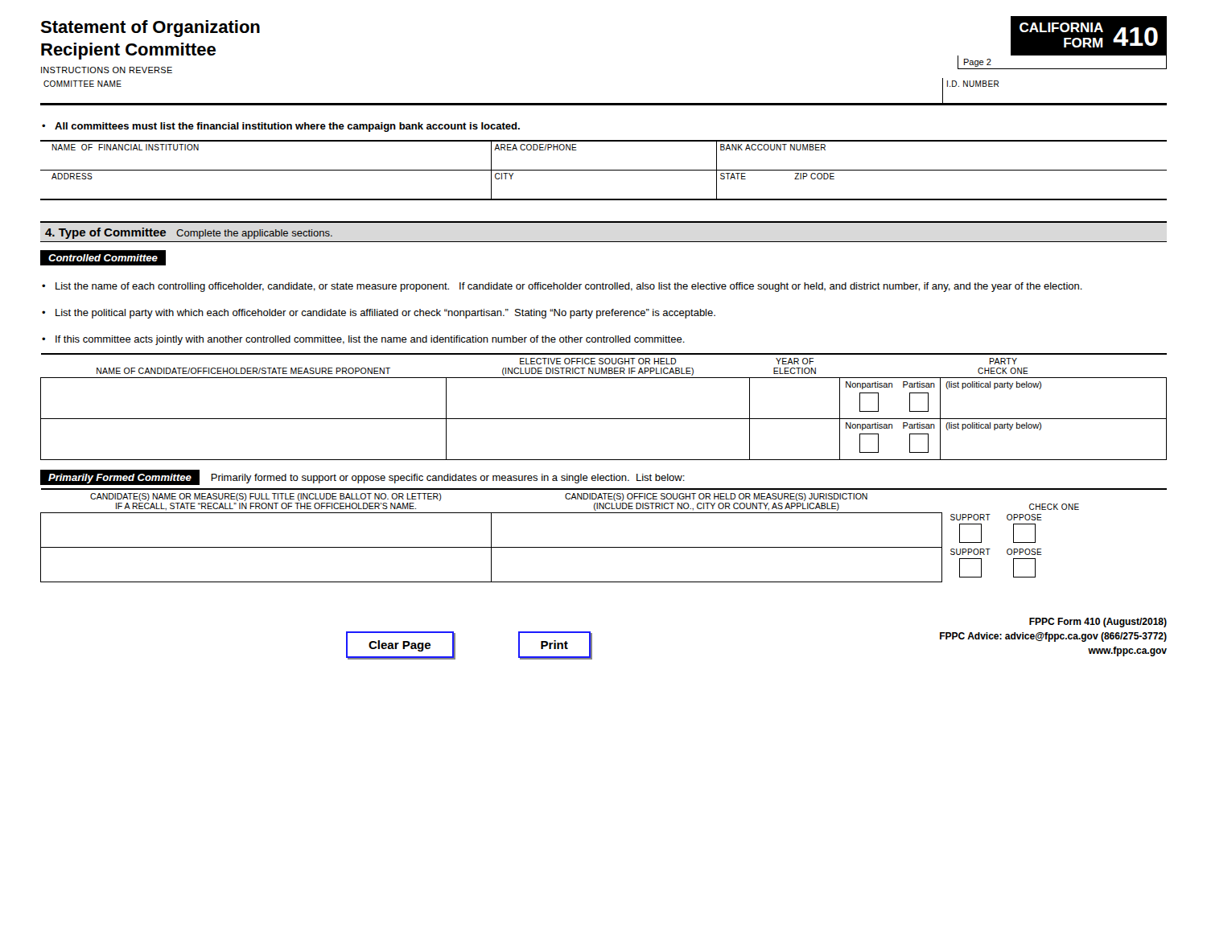Statement of Organization
Recipient Committee
INSTRUCTIONS ON REVERSE
CALIFORNIA
FORM
410
Page 2
COMMITTEE NAME
I.D. NUMBER
All committees must list the financial institution where the campaign bank account is located.
| NAME OF FINANCIAL INSTITUTION | AREA CODE/PHONE | BANK ACCOUNT NUMBER |
| ADDRESS | CITY | STATE ZIP CODE |
4. Type of Committee Complete the applicable sections.
Controlled Committee
List the name of each controlling officeholder, candidate, or state measure proponent. If candidate or officeholder controlled, also list the elective office sought or held, and district number, if any, and the year of the election.
List the political party with which each officeholder or candidate is affiliated or check “nonpartisan.” Stating “No party preference” is acceptable.
If this committee acts jointly with another controlled committee, list the name and identification number of the other controlled committee.
| NAME OF CANDIDATE/OFFICEHOLDER/STATE MEASURE PROPONENT | ELECTIVE OFFICE SOUGHT OR HELD (INCLUDE DISTRICT NUMBER IF APPLICABLE) | YEAR OF ELECTION | PARTY CHECK ONE |
| --- | --- | --- | --- |
| | | | Nonpartisan Partisan (list political party below) |
| | | | Nonpartisan Partisan (list political party below) |
Primarily Formed Committee Primarily formed to support or oppose specific candidates or measures in a single election. List below:
| CANDIDATE(S) NAME OR MEASURE(S) FULL TITLE (INCLUDE BALLOT NO. OR LETTER) IF A RECALL, STATE “RECALL” IN FRONT OF THE OFFICEHOLDER’S NAME. | CANDIDATE(S) OFFICE SOUGHT OR HELD OR MEASURE(S) JURISDICTION (INCLUDE DISTRICT NO., CITY OR COUNTY, AS APPLICABLE) | CHECK ONE |
| --- | --- | --- |
| | | SUPPORT OPPOSE |
| | | SUPPORT OPPOSE |
Clear Page
Print
FPPC Form 410 (August/2018)
FPPC Advice: advice@fppc.ca.gov (866/275-3772)
www.fppc.ca.gov